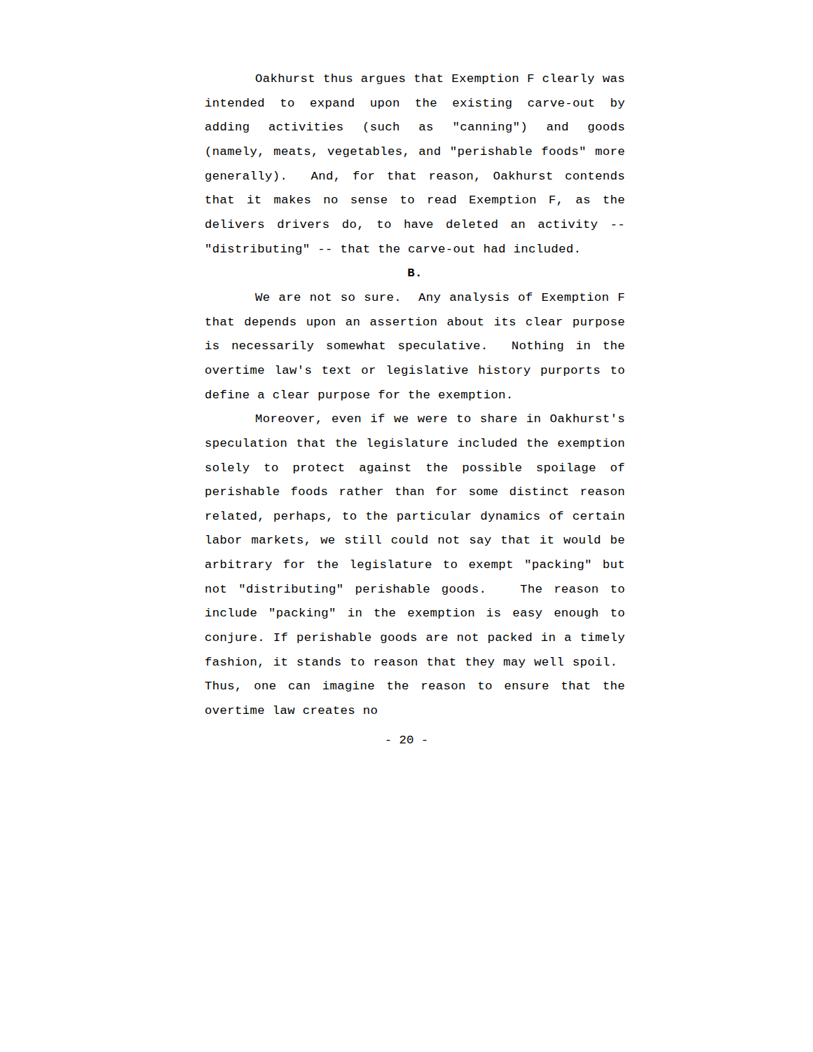Oakhurst thus argues that Exemption F clearly was intended to expand upon the existing carve-out by adding activities (such as "canning") and goods (namely, meats, vegetables, and "perishable foods" more generally). And, for that reason, Oakhurst contends that it makes no sense to read Exemption F, as the delivers drivers do, to have deleted an activity -- "distributing" -- that the carve-out had included.
B.
We are not so sure. Any analysis of Exemption F that depends upon an assertion about its clear purpose is necessarily somewhat speculative. Nothing in the overtime law's text or legislative history purports to define a clear purpose for the exemption.
Moreover, even if we were to share in Oakhurst's speculation that the legislature included the exemption solely to protect against the possible spoilage of perishable foods rather than for some distinct reason related, perhaps, to the particular dynamics of certain labor markets, we still could not say that it would be arbitrary for the legislature to exempt "packing" but not "distributing" perishable goods. The reason to include "packing" in the exemption is easy enough to conjure. If perishable goods are not packed in a timely fashion, it stands to reason that they may well spoil. Thus, one can imagine the reason to ensure that the overtime law creates no
- 20 -